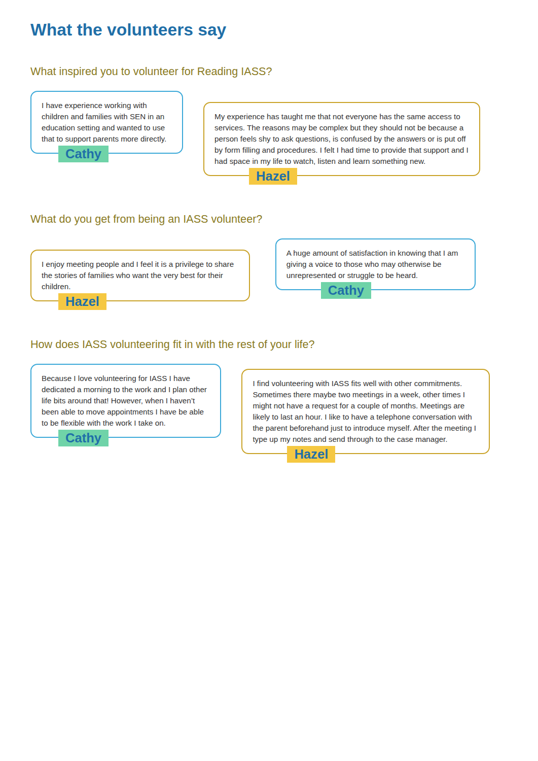What the volunteers say
What inspired you to volunteer for Reading IASS?
I have experience working with children and families with SEN in an education setting and wanted to use that to support parents more directly.
Cathy
My experience has taught me that not everyone has the same access to services. The reasons may be complex but they should not be because a person feels shy to ask questions, is confused by the answers or is put off by form filling and procedures. I felt I had time to provide that support and I had space in my life to watch, listen and learn something new.
Hazel
What do you get from being an IASS volunteer?
I enjoy meeting people and I feel it is a privilege to share the stories of families who want the very best for their children.
Hazel
A huge amount of satisfaction in knowing that I am giving a voice to those who may otherwise be unrepresented or struggle to be heard.
Cathy
How does IASS volunteering fit in with the rest of your life?
Because I love volunteering for IASS I have dedicated a morning to the work and I plan other life bits around that! However, when I haven’t been able to move appointments I have be able to be flexible with the work I take on.
Cathy
I find volunteering with IASS fits well with other commitments. Sometimes there maybe two meetings in a week, other times I might not have a request for a couple of months. Meetings are likely to last an hour. I like to have a telephone conversation with the parent beforehand just to introduce myself. After the meeting I type up my notes and send through to the case manager.
Hazel